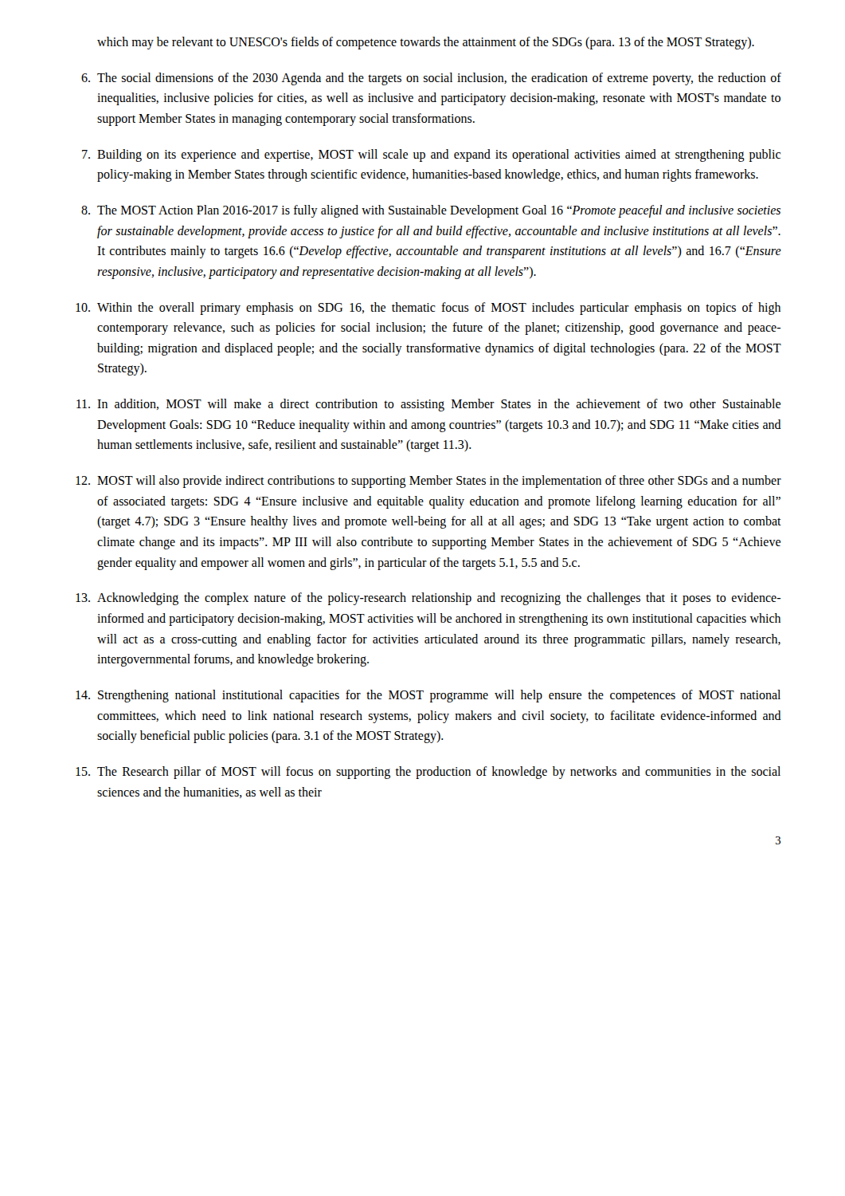which may be relevant to UNESCO's fields of competence towards the attainment of the SDGs (para. 13 of the MOST Strategy).
6. The social dimensions of the 2030 Agenda and the targets on social inclusion, the eradication of extreme poverty, the reduction of inequalities, inclusive policies for cities, as well as inclusive and participatory decision-making, resonate with MOST's mandate to support Member States in managing contemporary social transformations.
7. Building on its experience and expertise, MOST will scale up and expand its operational activities aimed at strengthening public policy-making in Member States through scientific evidence, humanities-based knowledge, ethics, and human rights frameworks.
8. The MOST Action Plan 2016-2017 is fully aligned with Sustainable Development Goal 16 “Promote peaceful and inclusive societies for sustainable development, provide access to justice for all and build effective, accountable and inclusive institutions at all levels”. It contributes mainly to targets 16.6 (“Develop effective, accountable and transparent institutions at all levels”) and 16.7 (“Ensure responsive, inclusive, participatory and representative decision-making at all levels”).
10. Within the overall primary emphasis on SDG 16, the thematic focus of MOST includes particular emphasis on topics of high contemporary relevance, such as policies for social inclusion; the future of the planet; citizenship, good governance and peace-building; migration and displaced people; and the socially transformative dynamics of digital technologies (para. 22 of the MOST Strategy).
11. In addition, MOST will make a direct contribution to assisting Member States in the achievement of two other Sustainable Development Goals: SDG 10 “Reduce inequality within and among countries” (targets 10.3 and 10.7); and SDG 11 “Make cities and human settlements inclusive, safe, resilient and sustainable” (target 11.3).
12. MOST will also provide indirect contributions to supporting Member States in the implementation of three other SDGs and a number of associated targets: SDG 4 “Ensure inclusive and equitable quality education and promote lifelong learning education for all” (target 4.7); SDG 3 “Ensure healthy lives and promote well-being for all at all ages; and SDG 13 “Take urgent action to combat climate change and its impacts”. MP III will also contribute to supporting Member States in the achievement of SDG 5 “Achieve gender equality and empower all women and girls”, in particular of the targets 5.1, 5.5 and 5.c.
13. Acknowledging the complex nature of the policy-research relationship and recognizing the challenges that it poses to evidence-informed and participatory decision-making, MOST activities will be anchored in strengthening its own institutional capacities which will act as a cross-cutting and enabling factor for activities articulated around its three programmatic pillars, namely research, intergovernmental forums, and knowledge brokering.
14. Strengthening national institutional capacities for the MOST programme will help ensure the competences of MOST national committees, which need to link national research systems, policy makers and civil society, to facilitate evidence-informed and socially beneficial public policies (para. 3.1 of the MOST Strategy).
15. The Research pillar of MOST will focus on supporting the production of knowledge by networks and communities in the social sciences and the humanities, as well as their
3